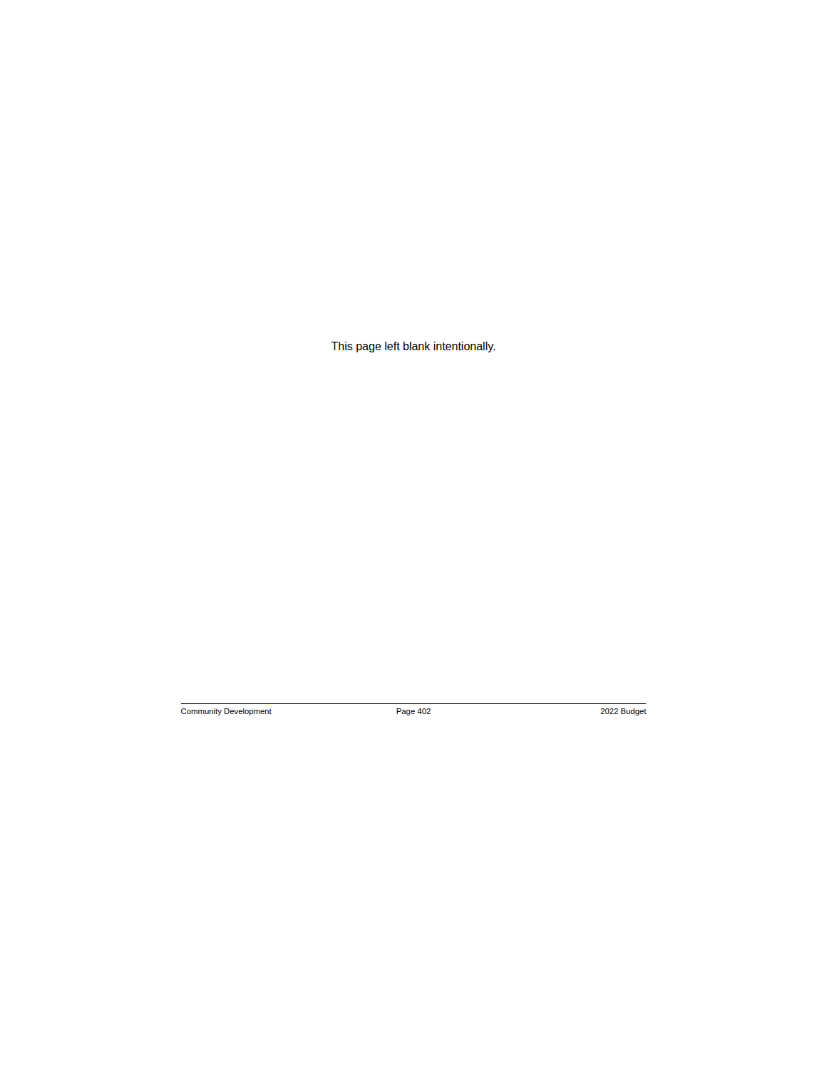This page left blank intentionally.
Community Development
Page 402
2022 Budget